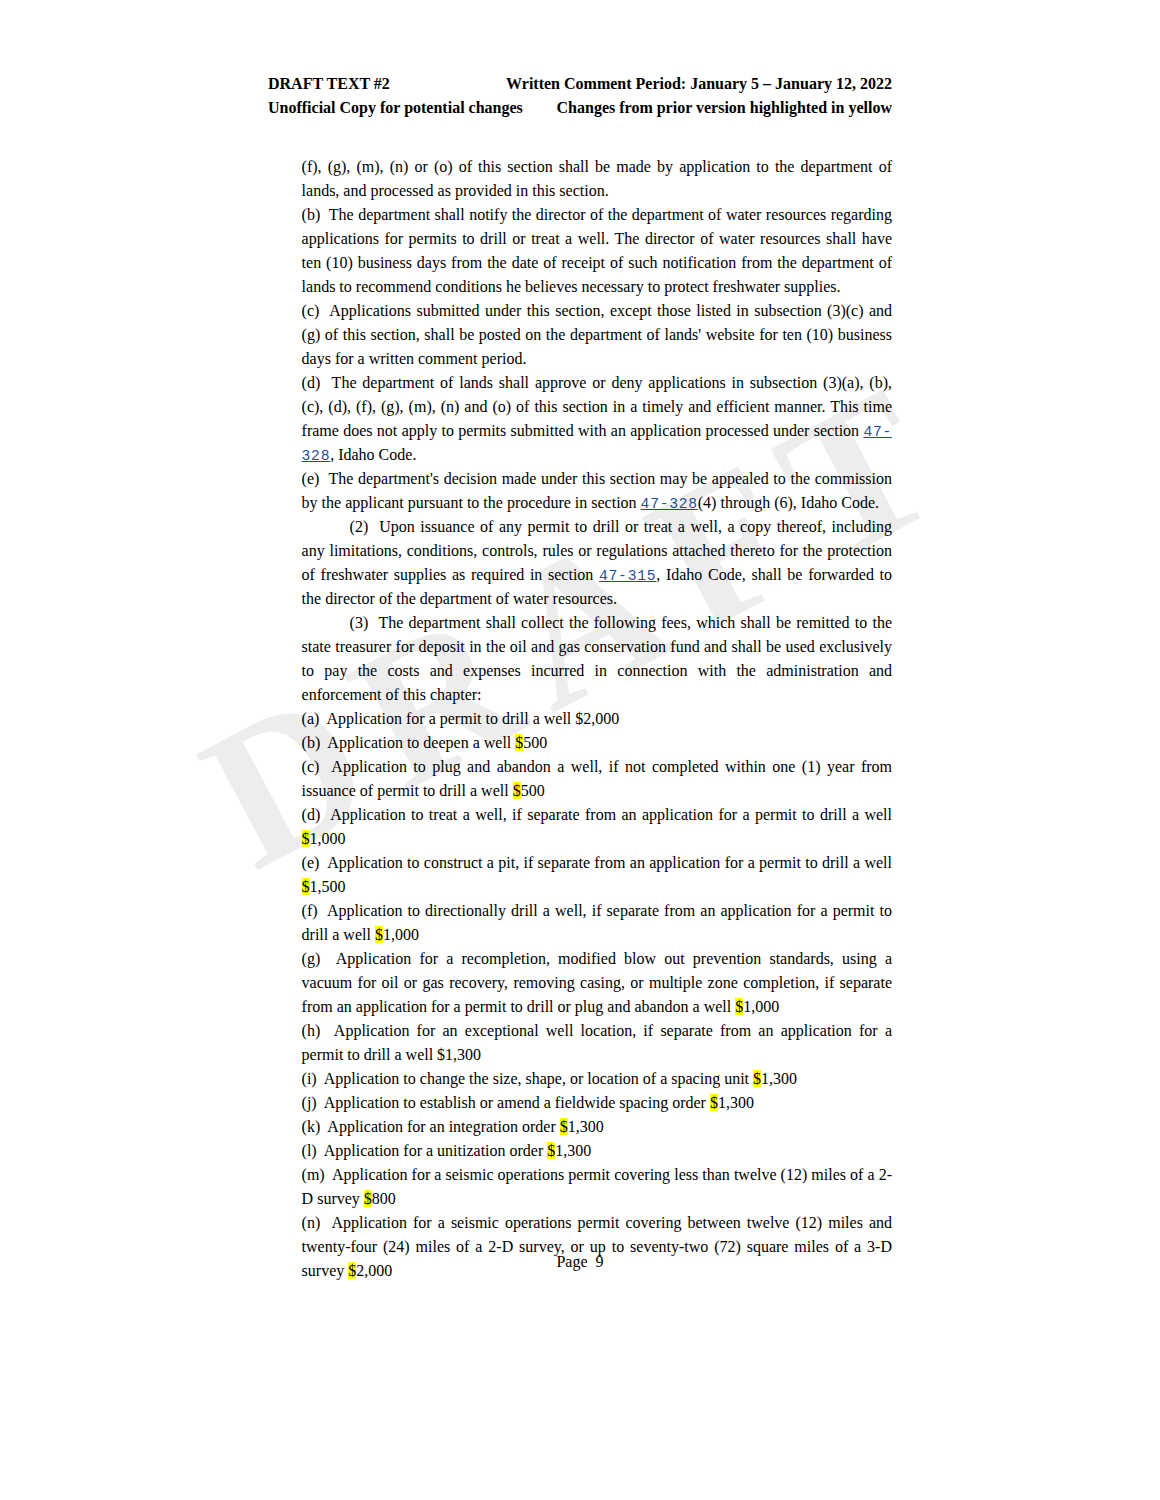DRAFT
DRAFT TEXT #2 Written Comment Period: January 5 – January 12, 2022
Unofficial Copy for potential changes Changes from prior version highlighted in yellow
(f), (g), (m), (n) or (o) of this section shall be made by application to the department of lands, and processed as provided in this section.
(b) The department shall notify the director of the department of water resources regarding applications for permits to drill or treat a well. The director of water resources shall have ten (10) business days from the date of receipt of such notification from the department of lands to recommend conditions he believes necessary to protect freshwater supplies.
(c) Applications submitted under this section, except those listed in subsection (3)(c) and (g) of this section, shall be posted on the department of lands' website for ten (10) business days for a written comment period.
(d) The department of lands shall approve or deny applications in subsection (3)(a), (b), (c), (d), (f), (g), (m), (n) and (o) of this section in a timely and efficient manner. This time frame does not apply to permits submitted with an application processed under section 47-328, Idaho Code.
(e) The department's decision made under this section may be appealed to the commission by the applicant pursuant to the procedure in section 47-328(4) through (6), Idaho Code.
(2) Upon issuance of any permit to drill or treat a well, a copy thereof, including any limitations, conditions, controls, rules or regulations attached thereto for the protection of freshwater supplies as required in section 47-315, Idaho Code, shall be forwarded to the director of the department of water resources.
(3) The department shall collect the following fees, which shall be remitted to the state treasurer for deposit in the oil and gas conservation fund and shall be used exclusively to pay the costs and expenses incurred in connection with the administration and enforcement of this chapter:
(a) Application for a permit to drill a well $2,000
(b) Application to deepen a well $500
(c) Application to plug and abandon a well, if not completed within one (1) year from issuance of permit to drill a well $500
(d) Application to treat a well, if separate from an application for a permit to drill a well $1,000
(e) Application to construct a pit, if separate from an application for a permit to drill a well $1,500
(f) Application to directionally drill a well, if separate from an application for a permit to drill a well $1,000
(g) Application for a recompletion, modified blow out prevention standards, using a vacuum for oil or gas recovery, removing casing, or multiple zone completion, if separate from an application for a permit to drill or plug and abandon a well $1,000
(h) Application for an exceptional well location, if separate from an application for a permit to drill a well $1,300
(i) Application to change the size, shape, or location of a spacing unit $1,300
(j) Application to establish or amend a fieldwide spacing order $1,300
(k) Application for an integration order $1,300
(l) Application for a unitization order $1,300
(m) Application for a seismic operations permit covering less than twelve (12) miles of a 2-D survey $800
(n) Application for a seismic operations permit covering between twelve (12) miles and twenty-four (24) miles of a 2-D survey, or up to seventy-two (72) square miles of a 3-D survey $2,000
Page 9